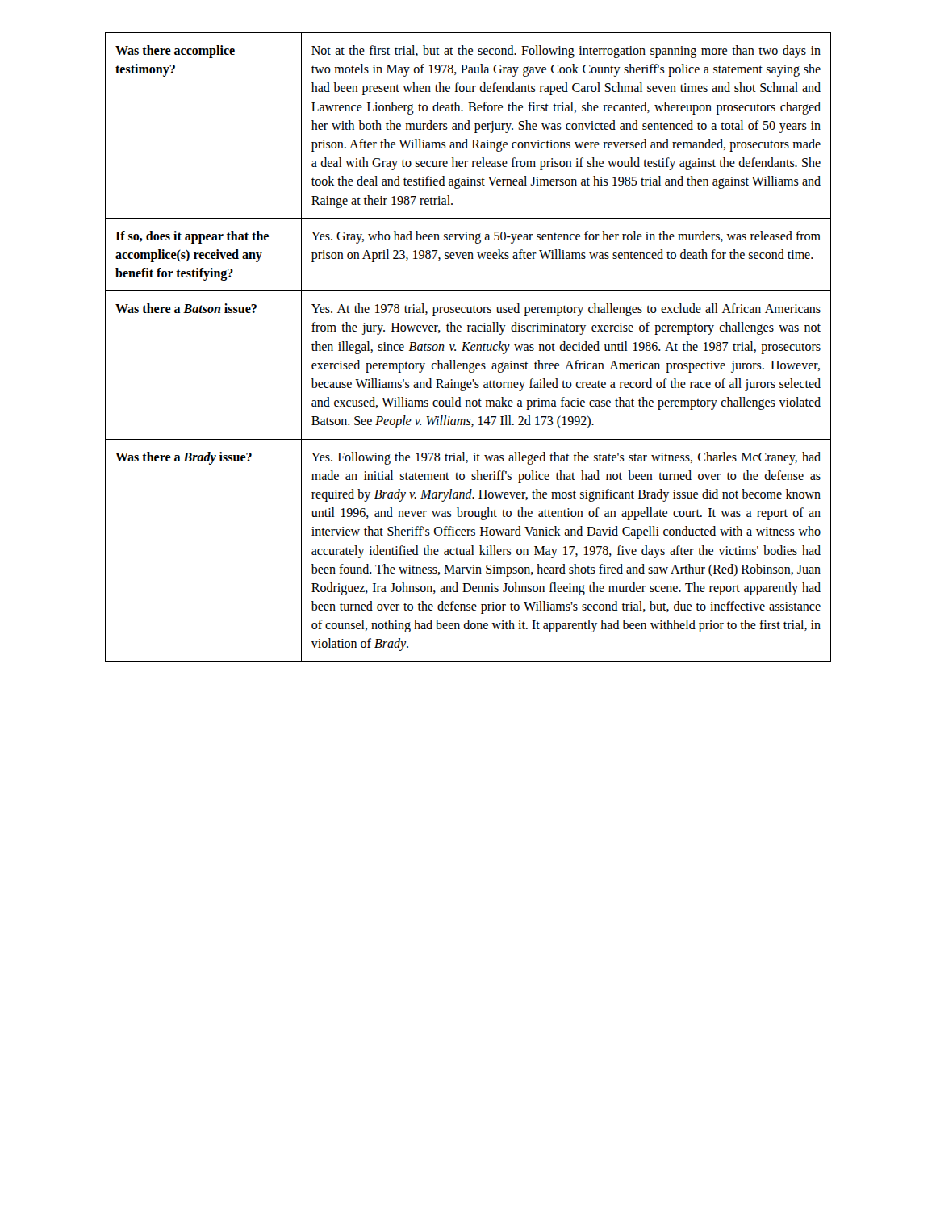| Was there accomplice testimony? | Not at the first trial, but at the second. Following interrogation spanning more than two days in two motels in May of 1978, Paula Gray gave Cook County sheriff's police a statement saying she had been present when the four defendants raped Carol Schmal seven times and shot Schmal and Lawrence Lionberg to death. Before the first trial, she recanted, whereupon prosecutors charged her with both the murders and perjury. She was convicted and sentenced to a total of 50 years in prison. After the Williams and Rainge convictions were reversed and remanded, prosecutors made a deal with Gray to secure her release from prison if she would testify against the defendants. She took the deal and testified against Verneal Jimerson at his 1985 trial and then against Williams and Rainge at their 1987 retrial. |
| If so, does it appear that the accomplice(s) received any benefit for testifying? | Yes. Gray, who had been serving a 50-year sentence for her role in the murders, was released from prison on April 23, 1987, seven weeks after Williams was sentenced to death for the second time. |
| Was there a Batson issue? | Yes. At the 1978 trial, prosecutors used peremptory challenges to exclude all African Americans from the jury. However, the racially discriminatory exercise of peremptory challenges was not then illegal, since Batson v. Kentucky was not decided until 1986. At the 1987 trial, prosecutors exercised peremptory challenges against three African American prospective jurors. However, because Williams's and Rainge's attorney failed to create a record of the race of all jurors selected and excused, Williams could not make a prima facie case that the peremptory challenges violated Batson. See People v. Williams , 147 Ill. 2d 173 (1992). |
| Was there a Brady issue? | Yes. Following the 1978 trial, it was alleged that the state's star witness, Charles McCraney, had made an initial statement to sheriff's police that had not been turned over to the defense as required by Brady v. Maryland . However, the most significant Brady issue did not become known until 1996, and never was brought to the attention of an appellate court. It was a report of an interview that Sheriff's Officers Howard Vanick and David Capelli conducted with a witness who accurately identified the actual killers on May 17, 1978, five days after the victims' bodies had been found. The witness, Marvin Simpson, heard shots fired and saw Arthur (Red) Robinson, Juan Rodriguez, Ira Johnson, and Dennis Johnson fleeing the murder scene. The report apparently had been turned over to the defense prior to Williams's second trial, but, due to ineffective assistance of counsel, nothing had been done with it. It apparently had been withheld prior to the first trial, in violation of Brady . |